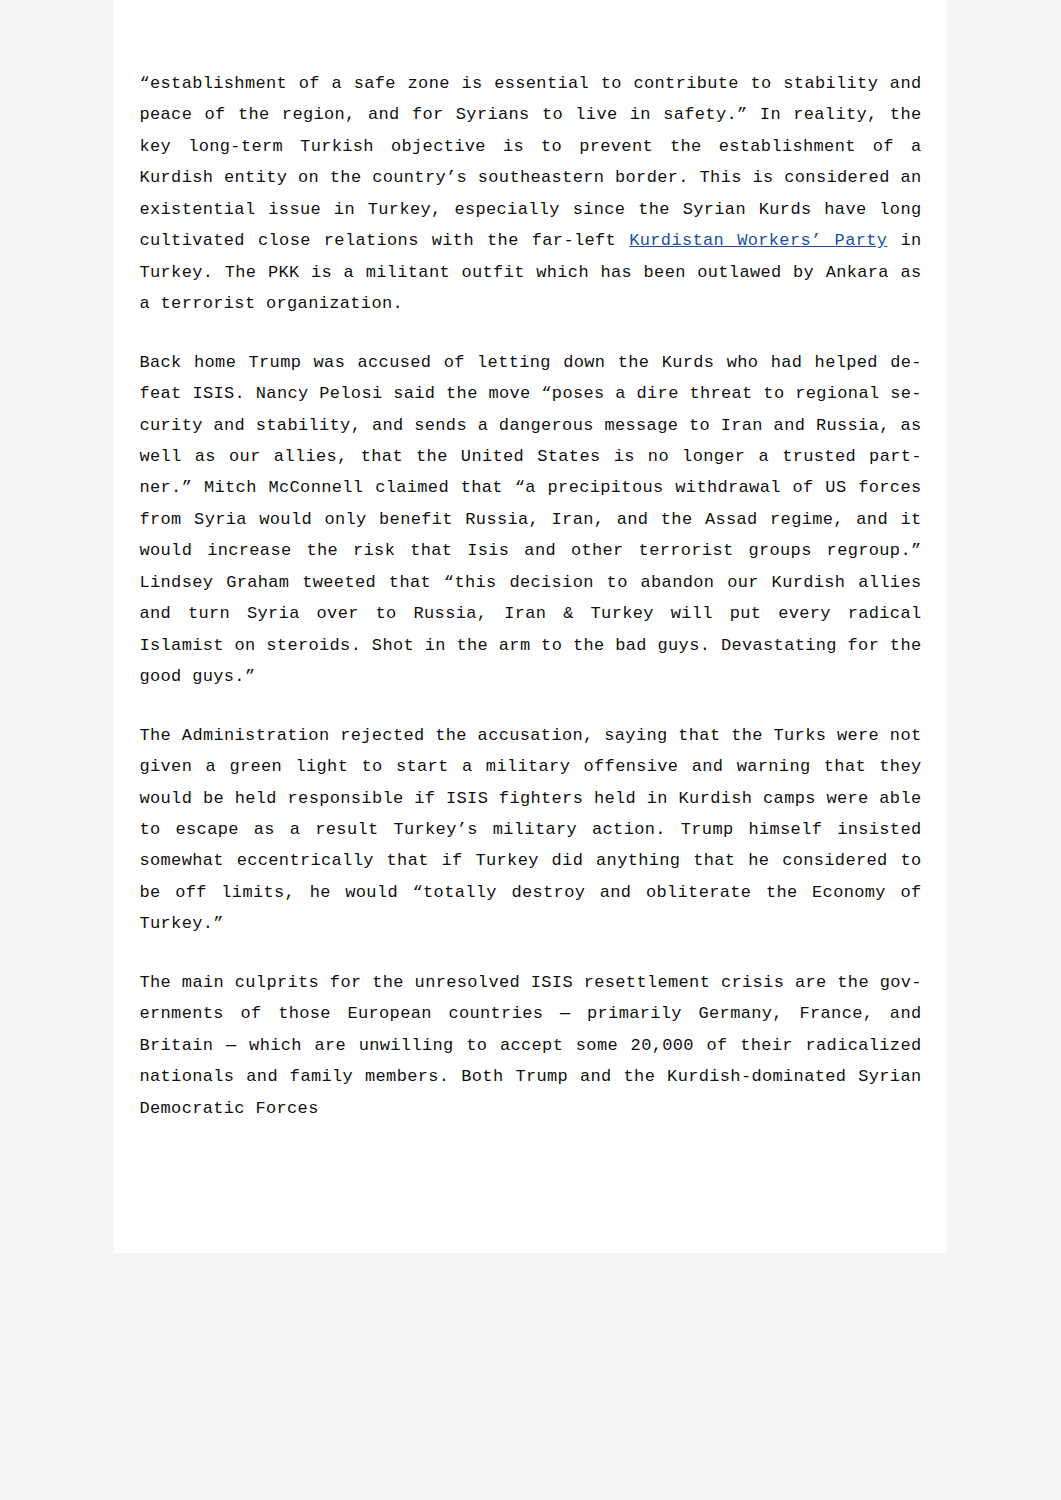“establishment of a safe zone is essential to contribute to stability and peace of the region, and for Syrians to live in safety.” In reality, the key long-term Turkish objective is to prevent the establishment of a Kurdish entity on the country’s southeastern border. This is considered an existential issue in Turkey, especially since the Syrian Kurds have long cultivated close relations with the far-left Kurdistan Workers’ Party in Turkey. The PKK is a militant outfit which has been outlawed by Ankara as a terrorist organization.
Back home Trump was accused of letting down the Kurds who had helped defeat ISIS. Nancy Pelosi said the move “poses a dire threat to regional security and stability, and sends a dangerous message to Iran and Russia, as well as our allies, that the United States is no longer a trusted partner.” Mitch McConnell claimed that “a precipitous withdrawal of US forces from Syria would only benefit Russia, Iran, and the Assad regime, and it would increase the risk that Isis and other terrorist groups regroup.” Lindsey Graham tweeted that “this decision to abandon our Kurdish allies and turn Syria over to Russia, Iran & Turkey will put every radical Islamist on steroids. Shot in the arm to the bad guys. Devastating for the good guys.”
The Administration rejected the accusation, saying that the Turks were not given a green light to start a military offensive and warning that they would be held responsible if ISIS fighters held in Kurdish camps were able to escape as a result Turkey’s military action. Trump himself insisted somewhat eccentrically that if Turkey did anything that he considered to be off limits, he would “totally destroy and obliterate the Economy of Turkey.”
The main culprits for the unresolved ISIS resettlement crisis are the governments of those European countries — primarily Germany, France, and Britain — which are unwilling to accept some 20,000 of their radicalized nationals and family members. Both Trump and the Kurdish-dominated Syrian Democratic Forces